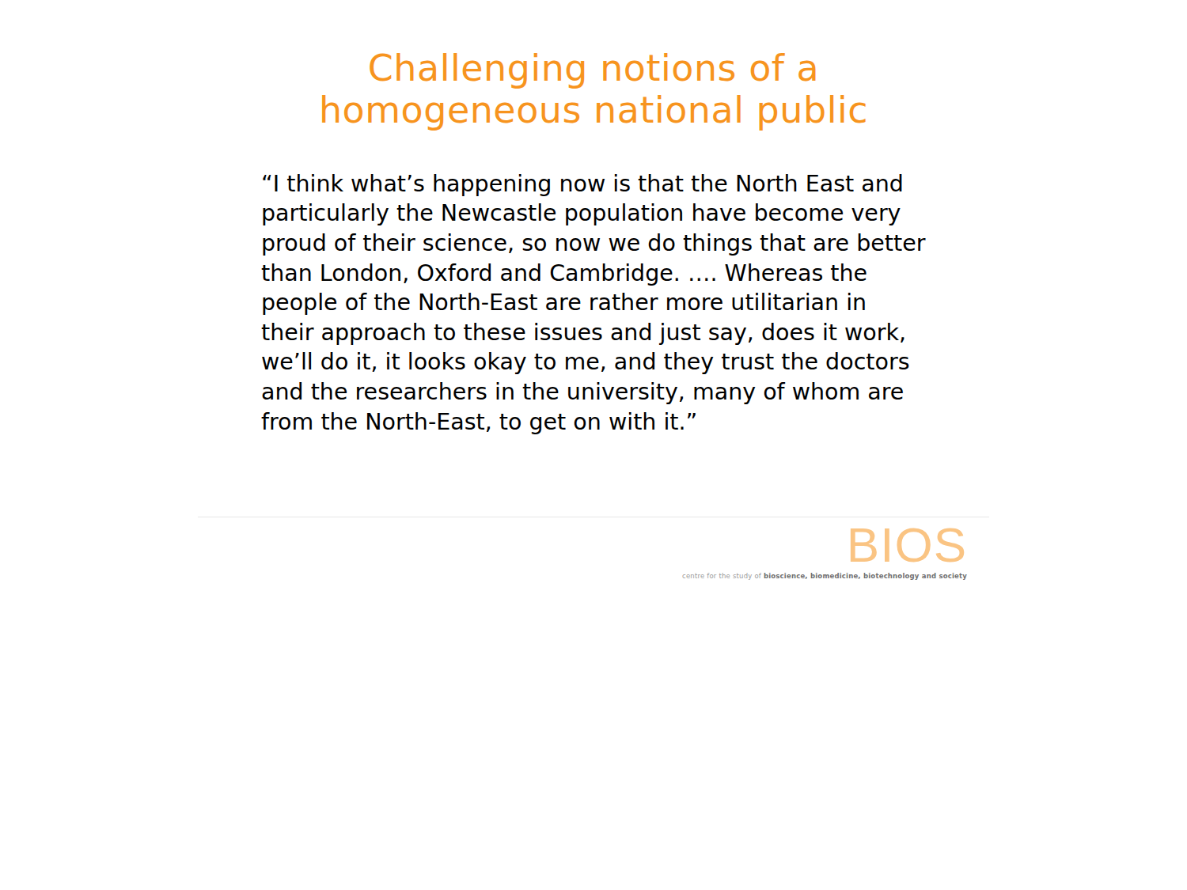Challenging notions of a
homogeneous national public
“I think what’s happening now is that the North East and particularly the Newcastle population have become very proud of their science, so now we do things that are better than London, Oxford and Cambridge. …. Whereas the people of the North-East are rather more utilitarian in their approach to these issues and just say, does it work, we’ll do it, it looks okay to me, and they trust the doctors and the researchers in the university, many of whom are from the North-East, to get on with it.”
BI OS
centre for the study of bioscience, biomedicine, biotechnology and society